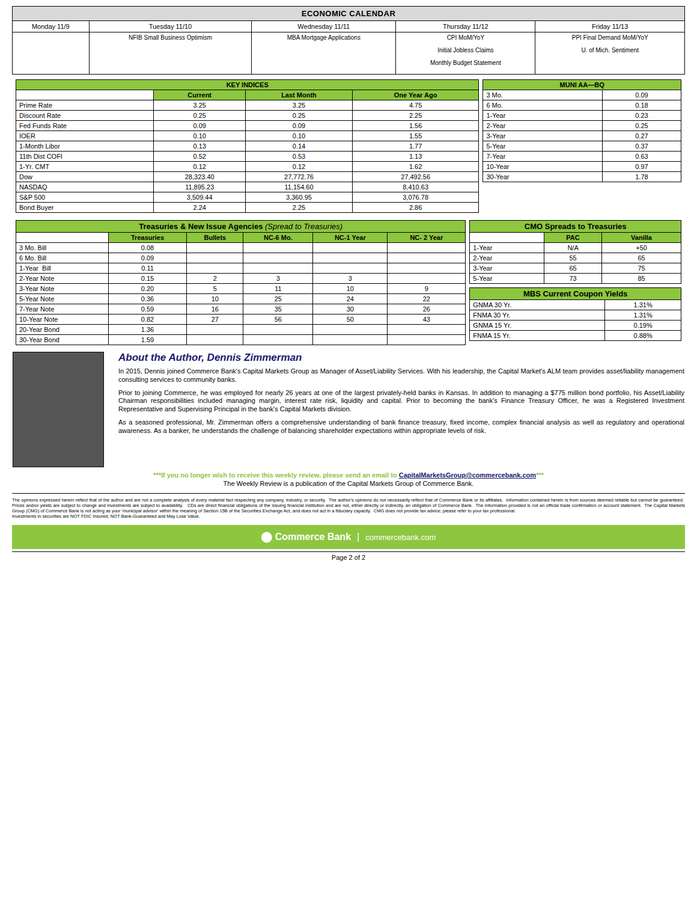| ECONOMIC CALENDAR |
| --- |
| Monday 11/9 | Tuesday 11/10 | Wednesday 11/11 | Thursday 11/12 | Friday 11/13 |
| | NFIB Small Business Optimism | MBA Mortgage Applications | CPI MoM/YoY Initial Jobless Claims Monthly Budget Statement | PPI Final Demand MoM/YoY U. of Mich. Sentiment |
| / KEY INDICES / / / Current / Last Month / One Year Ago / / Prime Rate / 3.25 / 3.25 / 4.75 / / Discount Rate / 0.25 / 0.25 / 2.25 / / Fed Funds Rate / 0.09 / 0.09 / 1.56 / / IOER / 0.10 / 0.10 / 1.55 / / 1-Month Libor / 0.13 / 0.14 / 1.77 / / 11th Dist COFI / 0.52 / 0.53 / 1.13 / / 1-Yr. CMT / 0.12 / 0.12 / 1.62 / / Dow / 28,323.40 / 27,772.76 / 27,492.56 / / NASDAQ / 11,895.23 / 11,154.60 / 8,410.63 / / S&P 500 / 3,509.44 / 3,360.95 / 3,076.78 / / Bond Buyer / 2.24 / 2.25 / 2.86 / | / MUNI AA—BQ / / 3 Mo. / 0.09 / / 6 Mo. / 0.18 / / 1-Year / 0.23 / / 2-Year / 0.25 / / 3-Year / 0.27 / / 5-Year / 0.37 / / 7-Year / 0.63 / / 10-Year / 0.97 / / 30-Year / 1.78 / |
| / Treasuries & New Issue Agencies (Spread to Treasuries) / / / Treasuries / Bullets / NC-6 Mo. / NC-1 Year / NC- 2 Year / / 3 Mo. Bill / 0.08 / / / / / / 6 Mo. Bill / 0.09 / / / / / / 1-Year Bill / 0.11 / / / / / / 2-Year Note / 0.15 / 2 / 3 / 3 / / / 3-Year Note / 0.20 / 5 / 11 / 10 / 9 / / 5-Year Note / 0.36 / 10 / 25 / 24 / 22 / / 7-Year Note / 0.59 / 16 / 35 / 30 / 26 / / 10-Year Note / 0.82 / 27 / 56 / 50 / 43 / / 20-Year Bond / 1.36 / / / / / / 30-Year Bond / 1.59 / / / / / | / CMO Spreads to Treasuries / / / PAC / Vanilla / / 1-Year / N/A / +50 / / 2-Year / 55 / 65 / / 3-Year / 65 / 75 / / 5-Year / 73 / 85 / / MBS Current Coupon Yields / / GNMA 30 Yr. / 1.31% / / FNMA 30 Yr. / 1.31% / / GNMA 15 Yr. / 0.19% / / FNMA 15 Yr. / 0.88% / |
| | About the Author, Dennis Zimmerman In 2015, Dennis joined Commerce Bank's Capital Markets Group as Manager of Asset/Liability Services. With his leadership, the Capital Market's ALM team provides asset/liability management consulting services to community banks. Prior to joining Commerce, he was employed for nearly 26 years at one of the largest privately-held banks in Kansas. In addition to managing a $775 million bond portfolio, his Asset/Liability Chairman responsibilities included managing margin, interest rate risk, liquidity and capital. Prior to becoming the bank's Finance Treasury Officer, he was a Registered Investment Representative and Supervising Principal in the bank's Capital Markets division. As a seasoned professional, Mr. Zimmerman offers a comprehensive understanding of bank finance treasury, fixed income, complex financial analysis as well as regulatory and operational awareness. As a banker, he understands the challenge of balancing shareholder expectations within appropriate levels of risk. |
***If you no longer wish to receive this weekly review, please send an email to CapitalMarketsGroup@commercebank.com***
The Weekly Review is a publication of the Capital Markets Group of Commerce Bank.
The opinions expressed herein reflect that of the author and are not a complete analysis of every material fact respecting any company, industry, or security. The author's opinions do not necessarily reflect that of Commerce Bank or its affiliates. Information contained herein is from sources deemed reliable but cannot be guaranteed. Prices and/or yields are subject to change and investments are subject to availability. CDs are direct financial obligations of the issuing financial institution and are not, either directly or indirectly, an obligation of Commerce Bank. The information provided is not an official trade confirmation or account statement. The Capital Markets Group (CMG) of Commerce Bank is not acting as your 'municipal advisor' within the meaning of Section 15B of the Securities Exchange Act, and does not act in a fiduciary capacity. CMG does not provide tax advice; please refer to your tax professional.
Investments in securities are NOT FDIC Insured; NOT Bank-Guaranteed and May Lose Value.
Commerce Bank|commercebank.com
Page 2 of 2